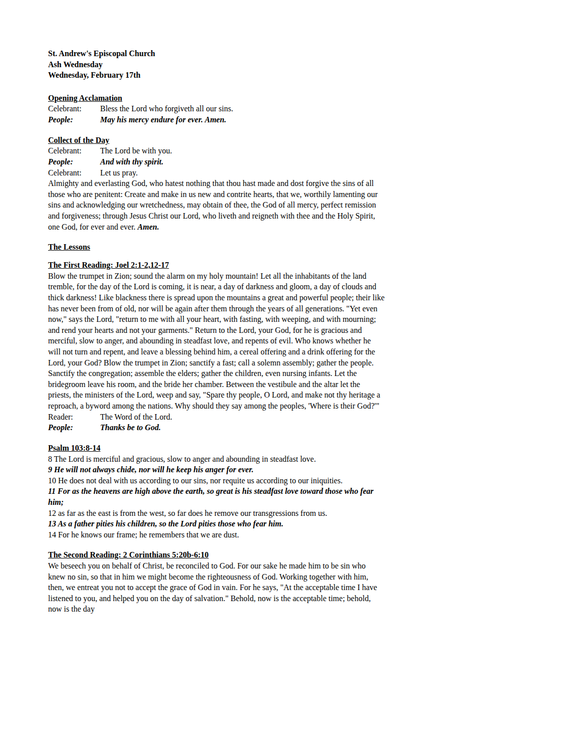St. Andrew's Episcopal Church
Ash Wednesday
Wednesday, February 17th
Opening Acclamation
Celebrant: Bless the Lord who forgiveth all our sins.
People: May his mercy endure for ever. Amen.
Collect of the Day
Celebrant: The Lord be with you.
People: And with thy spirit.
Celebrant: Let us pray.
Almighty and everlasting God, who hatest nothing that thou hast made and dost forgive the sins of all those who are penitent: Create and make in us new and contrite hearts, that we, worthily lamenting our sins and acknowledging our wretchedness, may obtain of thee, the God of all mercy, perfect remission and forgiveness; through Jesus Christ our Lord, who liveth and reigneth with thee and the Holy Spirit, one God, for ever and ever. Amen.
The Lessons
The First Reading: Joel 2:1-2,12-17
Blow the trumpet in Zion; sound the alarm on my holy mountain! Let all the inhabitants of the land tremble, for the day of the Lord is coming, it is near, a day of darkness and gloom, a day of clouds and thick darkness! Like blackness there is spread upon the mountains a great and powerful people; their like has never been from of old, nor will be again after them through the years of all generations. "Yet even now," says the Lord, "return to me with all your heart, with fasting, with weeping, and with mourning; and rend your hearts and not your garments." Return to the Lord, your God, for he is gracious and merciful, slow to anger, and abounding in steadfast love, and repents of evil. Who knows whether he will not turn and repent, and leave a blessing behind him, a cereal offering and a drink offering for the Lord, your God? Blow the trumpet in Zion; sanctify a fast; call a solemn assembly; gather the people. Sanctify the congregation; assemble the elders; gather the children, even nursing infants. Let the bridegroom leave his room, and the bride her chamber. Between the vestibule and the altar let the priests, the ministers of the Lord, weep and say, "Spare thy people, O Lord, and make not thy heritage a reproach, a byword among the nations. Why should they say among the peoples, 'Where is their God?'"
Reader: The Word of the Lord.
People: Thanks be to God.
Psalm 103:8-14
8 The Lord is merciful and gracious, slow to anger and abounding in steadfast love.
9 He will not always chide, nor will he keep his anger for ever.
10 He does not deal with us according to our sins, nor requite us according to our iniquities.
11 For as the heavens are high above the earth, so great is his steadfast love toward those who fear him;
12 as far as the east is from the west, so far does he remove our transgressions from us.
13 As a father pities his children, so the Lord pities those who fear him.
14 For he knows our frame; he remembers that we are dust.
The Second Reading: 2 Corinthians 5:20b-6:10
We beseech you on behalf of Christ, be reconciled to God. For our sake he made him to be sin who knew no sin, so that in him we might become the righteousness of God. Working together with him, then, we entreat you not to accept the grace of God in vain. For he says, "At the acceptable time I have listened to you, and helped you on the day of salvation." Behold, now is the acceptable time; behold, now is the day